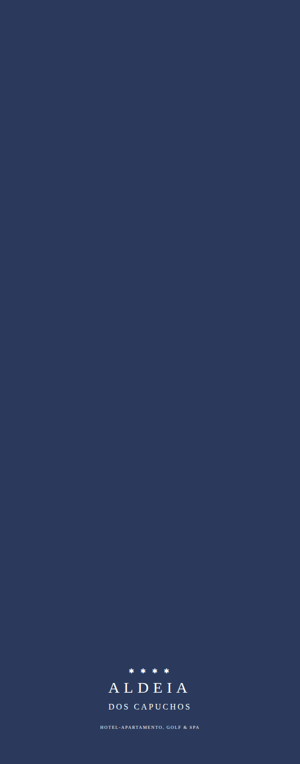✱ ✱ ✱ ✱
ALDEIA
DOS CAPUCHOS
HOTEL-APARTAMENTO, GOLF & SPA